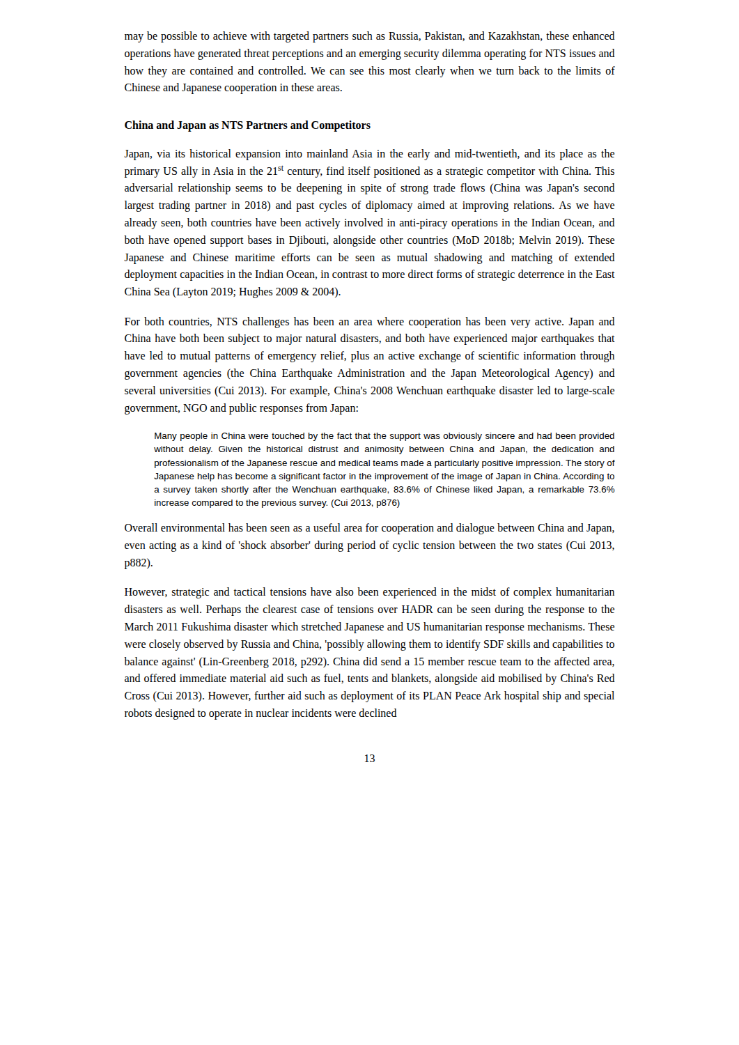may be possible to achieve with targeted partners such as Russia, Pakistan, and Kazakhstan, these enhanced operations have generated threat perceptions and an emerging security dilemma operating for NTS issues and how they are contained and controlled. We can see this most clearly when we turn back to the limits of Chinese and Japanese cooperation in these areas.
China and Japan as NTS Partners and Competitors
Japan, via its historical expansion into mainland Asia in the early and mid-twentieth, and its place as the primary US ally in Asia in the 21st century, find itself positioned as a strategic competitor with China. This adversarial relationship seems to be deepening in spite of strong trade flows (China was Japan's second largest trading partner in 2018) and past cycles of diplomacy aimed at improving relations. As we have already seen, both countries have been actively involved in anti-piracy operations in the Indian Ocean, and both have opened support bases in Djibouti, alongside other countries (MoD 2018b; Melvin 2019). These Japanese and Chinese maritime efforts can be seen as mutual shadowing and matching of extended deployment capacities in the Indian Ocean, in contrast to more direct forms of strategic deterrence in the East China Sea (Layton 2019; Hughes 2009 & 2004).
For both countries, NTS challenges has been an area where cooperation has been very active. Japan and China have both been subject to major natural disasters, and both have experienced major earthquakes that have led to mutual patterns of emergency relief, plus an active exchange of scientific information through government agencies (the China Earthquake Administration and the Japan Meteorological Agency) and several universities (Cui 2013). For example, China's 2008 Wenchuan earthquake disaster led to large-scale government, NGO and public responses from Japan:
Many people in China were touched by the fact that the support was obviously sincere and had been provided without delay. Given the historical distrust and animosity between China and Japan, the dedication and professionalism of the Japanese rescue and medical teams made a particularly positive impression. The story of Japanese help has become a significant factor in the improvement of the image of Japan in China. According to a survey taken shortly after the Wenchuan earthquake, 83.6% of Chinese liked Japan, a remarkable 73.6% increase compared to the previous survey. (Cui 2013, p876)
Overall environmental has been seen as a useful area for cooperation and dialogue between China and Japan, even acting as a kind of 'shock absorber' during period of cyclic tension between the two states (Cui 2013, p882).
However, strategic and tactical tensions have also been experienced in the midst of complex humanitarian disasters as well. Perhaps the clearest case of tensions over HADR can be seen during the response to the March 2011 Fukushima disaster which stretched Japanese and US humanitarian response mechanisms. These were closely observed by Russia and China, 'possibly allowing them to identify SDF skills and capabilities to balance against' (Lin-Greenberg 2018, p292). China did send a 15 member rescue team to the affected area, and offered immediate material aid such as fuel, tents and blankets, alongside aid mobilised by China's Red Cross (Cui 2013). However, further aid such as deployment of its PLAN Peace Ark hospital ship and special robots designed to operate in nuclear incidents were declined
13